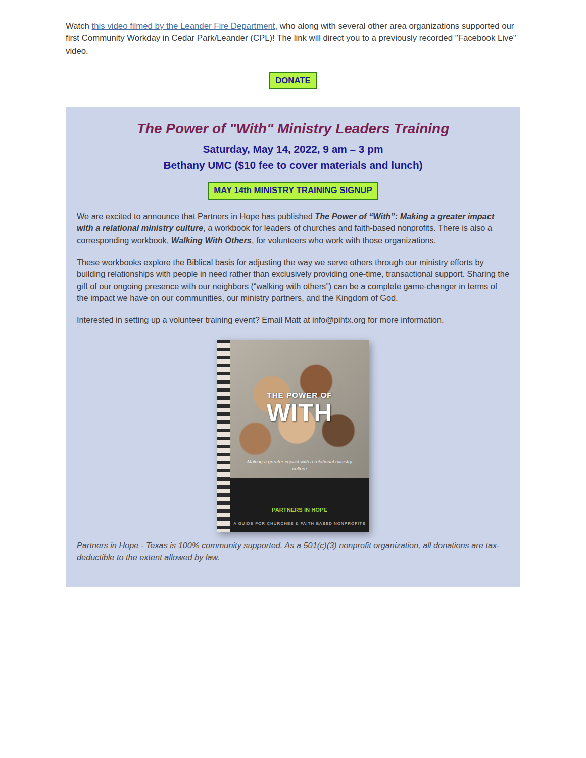Watch this video filmed by the Leander Fire Department, who along with several other area organizations supported our first Community Workday in Cedar Park/Leander (CPL)! The link will direct you to a previously recorded "Facebook Live" video.
DONATE
The Power of "With" Ministry Leaders Training
Saturday, May 14, 2022, 9 am – 3 pm
Bethany UMC ($10 fee to cover materials and lunch)
MAY 14th MINISTRY TRAINING SIGNUP
We are excited to announce that Partners in Hope has published The Power of “With”: Making a greater impact with a relational ministry culture, a workbook for leaders of churches and faith-based nonprofits. There is also a corresponding workbook, Walking With Others, for volunteers who work with those organizations.
These workbooks explore the Biblical basis for adjusting the way we serve others through our ministry efforts by building relationships with people in need rather than exclusively providing one-time, transactional support. Sharing the gift of our ongoing presence with our neighbors (“walking with others”) can be a complete game-changer in terms of the impact we have on our communities, our ministry partners, and the Kingdom of God.
Interested in setting up a volunteer training event? Email Matt at info@pihtx.org for more information.
THE POWER OF
WITH
Making a greater impact with a relational ministry culture
PARTNERS IN HOPE
A GUIDE FOR CHURCHES & FAITH-BASED NONPROFITS
Partners in Hope - Texas is 100% community supported. As a 501(c)(3) nonprofit organization, all donations are tax-deductible to the extent allowed by law.